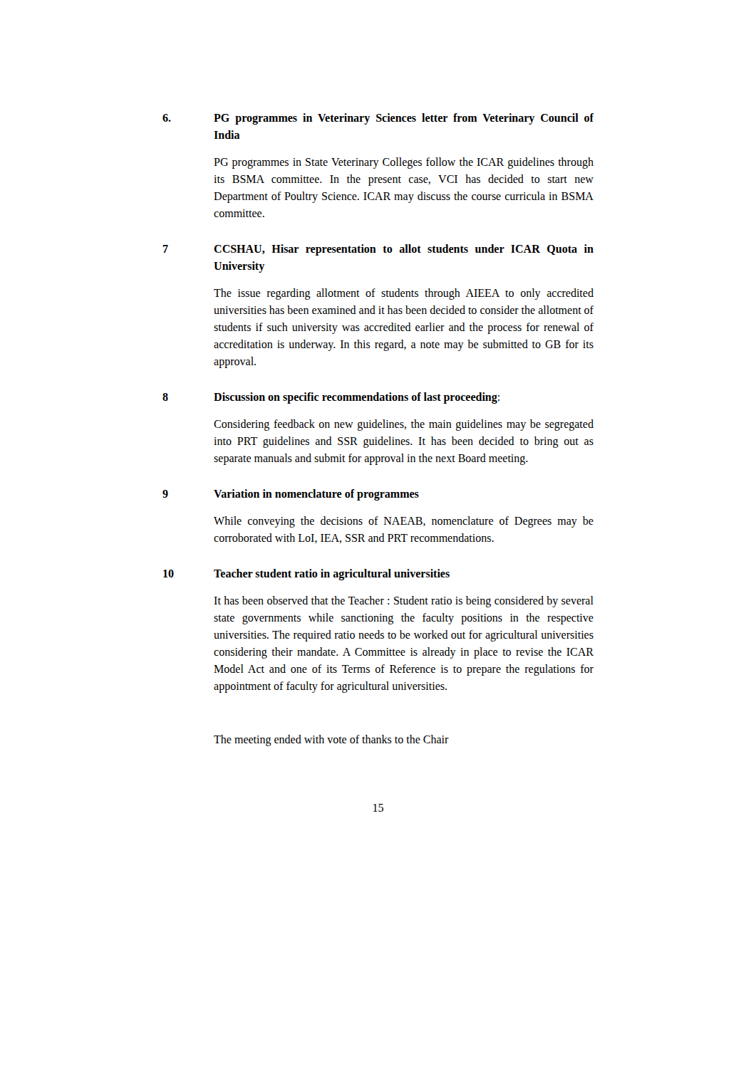6.
PG programmes in Veterinary Sciences letter from Veterinary Council of India
PG programmes in State Veterinary Colleges follow the ICAR guidelines through its BSMA committee. In the present case, VCI has decided to start new Department of Poultry Science. ICAR may discuss the course curricula in BSMA committee.
7
CCSHAU, Hisar representation to allot students under ICAR Quota in University
The issue regarding allotment of students through AIEEA to only accredited universities has been examined and it has been decided to consider the allotment of students if such university was accredited earlier and the process for renewal of accreditation is underway. In this regard, a note may be submitted to GB for its approval.
8
Discussion on specific recommendations of last proceeding:
Considering feedback on new guidelines, the main guidelines may be segregated into PRT guidelines and SSR guidelines. It has been decided to bring out as separate manuals and submit for approval in the next Board meeting.
9
Variation in nomenclature of programmes
While conveying the decisions of NAEAB, nomenclature of Degrees may be corroborated with LoI, IEA, SSR and PRT recommendations.
10
Teacher student ratio in agricultural universities
It has been observed that the Teacher : Student ratio is being considered by several state governments while sanctioning the faculty positions in the respective universities. The required ratio needs to be worked out for agricultural universities considering their mandate. A Committee is already in place to revise the ICAR Model Act and one of its Terms of Reference is to prepare the regulations for appointment of faculty for agricultural universities.
The meeting ended with vote of thanks to the Chair
15